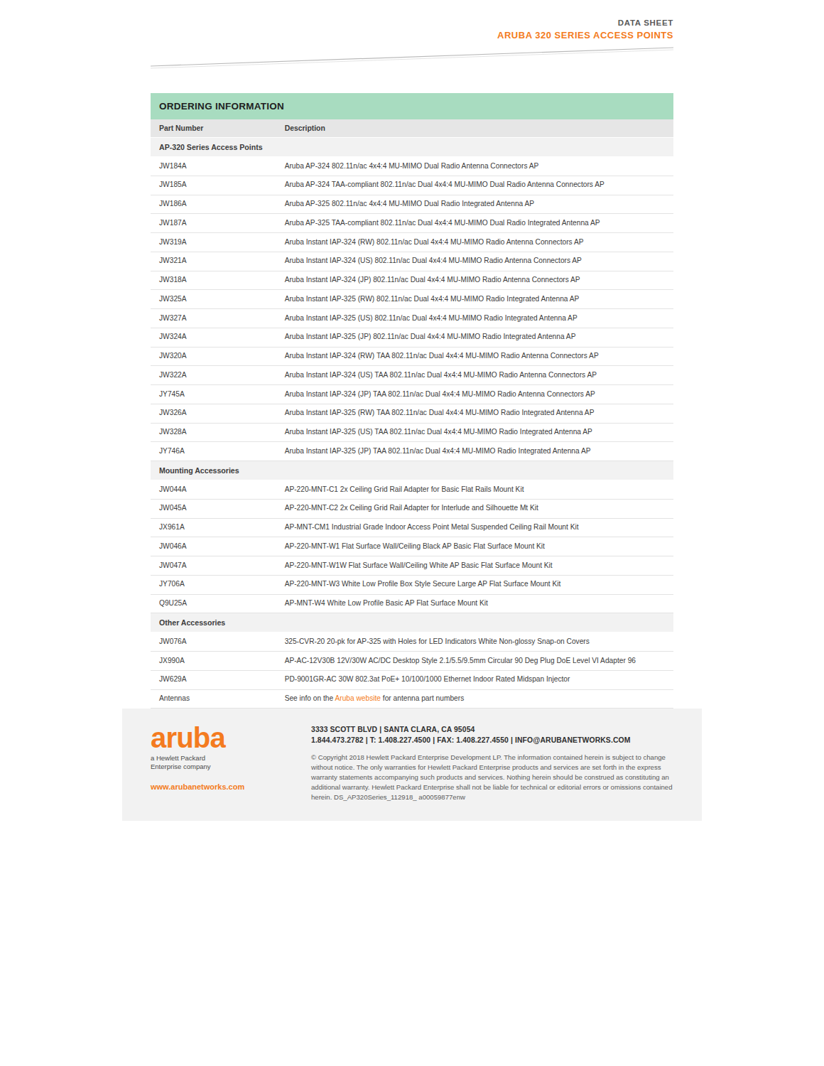DATA SHEET
ARUBA 320 SERIES ACCESS POINTS
ORDERING INFORMATION
| Part Number | Description |
| --- | --- |
| AP-320 Series Access Points |
| JW184A | Aruba AP-324 802.11n/ac 4x4:4 MU-MIMO Dual Radio Antenna Connectors AP |
| JW185A | Aruba AP-324 TAA-compliant 802.11n/ac Dual 4x4:4 MU-MIMO Dual Radio Antenna Connectors AP |
| JW186A | Aruba AP-325 802.11n/ac 4x4:4 MU-MIMO Dual Radio Integrated Antenna AP |
| JW187A | Aruba AP-325 TAA-compliant 802.11n/ac Dual 4x4:4 MU-MIMO Dual Radio Integrated Antenna AP |
| JW319A | Aruba Instant IAP-324 (RW) 802.11n/ac Dual 4x4:4 MU-MIMO Radio Antenna Connectors AP |
| JW321A | Aruba Instant IAP-324 (US) 802.11n/ac Dual 4x4:4 MU-MIMO Radio Antenna Connectors AP |
| JW318A | Aruba Instant IAP-324 (JP) 802.11n/ac Dual 4x4:4 MU-MIMO Radio Antenna Connectors AP |
| JW325A | Aruba Instant IAP-325 (RW) 802.11n/ac Dual 4x4:4 MU-MIMO Radio Integrated Antenna AP |
| JW327A | Aruba Instant IAP-325 (US) 802.11n/ac Dual 4x4:4 MU-MIMO Radio Integrated Antenna AP |
| JW324A | Aruba Instant IAP-325 (JP) 802.11n/ac Dual 4x4:4 MU-MIMO Radio Integrated Antenna AP |
| JW320A | Aruba Instant IAP-324 (RW) TAA 802.11n/ac Dual 4x4:4 MU-MIMO Radio Antenna Connectors AP |
| JW322A | Aruba Instant IAP-324 (US) TAA 802.11n/ac Dual 4x4:4 MU-MIMO Radio Antenna Connectors AP |
| JY745A | Aruba Instant IAP-324 (JP) TAA 802.11n/ac Dual 4x4:4 MU-MIMO Radio Antenna Connectors AP |
| JW326A | Aruba Instant IAP-325 (RW) TAA 802.11n/ac Dual 4x4:4 MU-MIMO Radio Integrated Antenna AP |
| JW328A | Aruba Instant IAP-325 (US) TAA 802.11n/ac Dual 4x4:4 MU-MIMO Radio Integrated Antenna AP |
| JY746A | Aruba Instant IAP-325 (JP) TAA 802.11n/ac Dual 4x4:4 MU-MIMO Radio Integrated Antenna AP |
| Mounting Accessories |
| JW044A | AP-220-MNT-C1 2x Ceiling Grid Rail Adapter for Basic Flat Rails Mount Kit |
| JW045A | AP-220-MNT-C2 2x Ceiling Grid Rail Adapter for Interlude and Silhouette Mt Kit |
| JX961A | AP-MNT-CM1 Industrial Grade Indoor Access Point Metal Suspended Ceiling Rail Mount Kit |
| JW046A | AP-220-MNT-W1 Flat Surface Wall/Ceiling Black AP Basic Flat Surface Mount Kit |
| JW047A | AP-220-MNT-W1W Flat Surface Wall/Ceiling White AP Basic Flat Surface Mount Kit |
| JY706A | AP-220-MNT-W3 White Low Profile Box Style Secure Large AP Flat Surface Mount Kit |
| Q9U25A | AP-MNT-W4 White Low Profile Basic AP Flat Surface Mount Kit |
| Other Accessories |
| JW076A | 325-CVR-20 20-pk for AP-325 with Holes for LED Indicators White Non-glossy Snap-on Covers |
| JX990A | AP-AC-12V30B 12V/30W AC/DC Desktop Style 2.1/5.5/9.5mm Circular 90 Deg Plug DoE Level VI Adapter 96 |
| JW629A | PD-9001GR-AC 30W 802.3at PoE+ 10/100/1000 Ethernet Indoor Rated Midspan Injector |
| Antennas | See info on the Aruba website for antenna part numbers |
aruba
a Hewlett Packard
Enterprise company
www.arubanetworks.com
3333 SCOTT BLVD | SANTA CLARA, CA 95054
1.844.473.2782 | T: 1.408.227.4500 | FAX: 1.408.227.4550 | INFO@ARUBANETWORKS.COM
© Copyright 2018 Hewlett Packard Enterprise Development LP. The information contained herein is subject to change without notice. The only warranties for Hewlett Packard Enterprise products and services are set forth in the express warranty statements accompanying such products and services. Nothing herein should be construed as constituting an additional warranty. Hewlett Packard Enterprise shall not be liable for technical or editorial errors or omissions contained herein. DS_AP320Series_112918_ a00059877enw